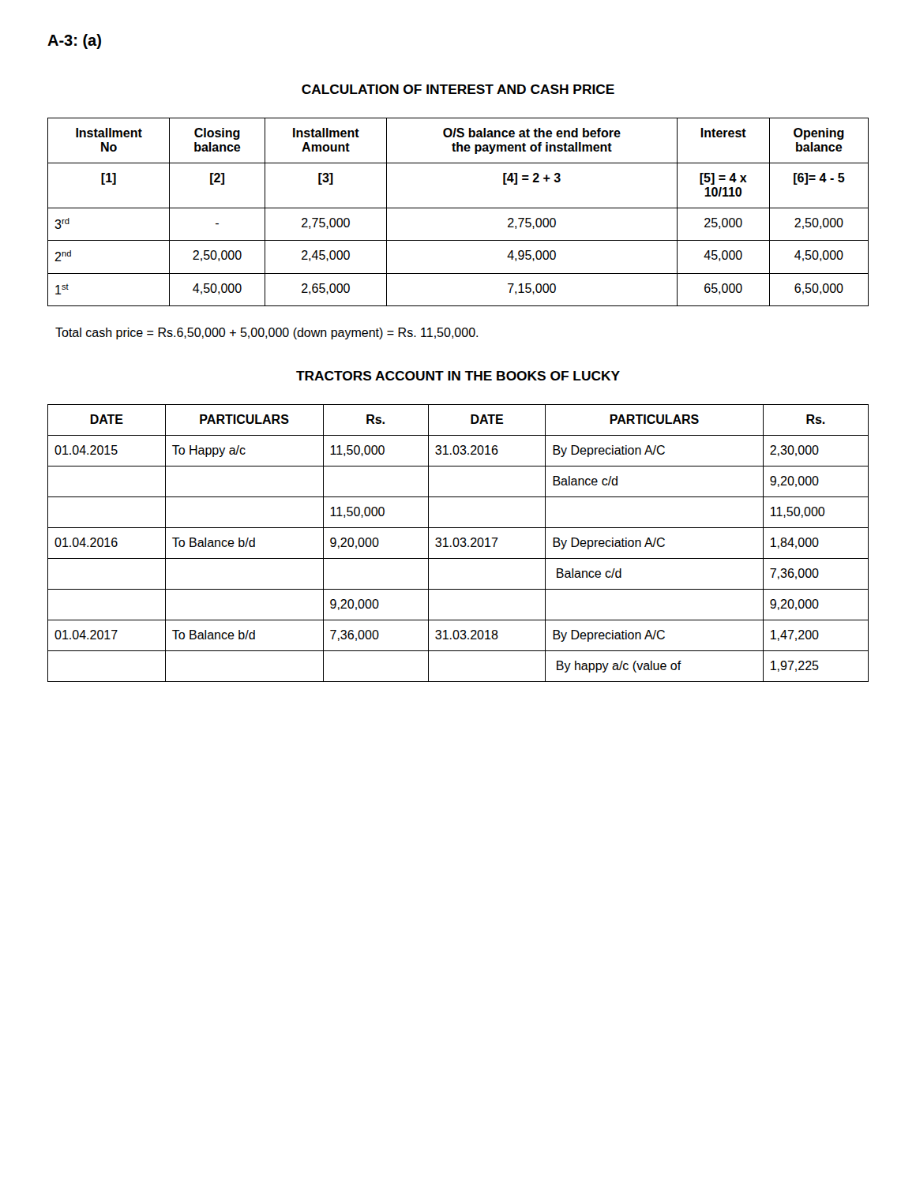A-3: (a)
CALCULATION OF INTEREST AND CASH PRICE
| Installment No | Closing balance | Installment Amount | O/S balance at the end before the payment of installment | Interest | Opening balance |
| --- | --- | --- | --- | --- | --- |
| [1] | [2] | [3] | [4] = 2 + 3 | [5] = 4 x 10/110 | [6]= 4 - 5 |
| 3 rd | - | 2,75,000 | 2,75,000 | 25,000 | 2,50,000 |
| 2 nd | 2,50,000 | 2,45,000 | 4,95,000 | 45,000 | 4,50,000 |
| 1 st | 4,50,000 | 2,65,000 | 7,15,000 | 65,000 | 6,50,000 |
Total cash price = Rs.6,50,000 + 5,00,000 (down payment) = Rs. 11,50,000.
TRACTORS ACCOUNT IN THE BOOKS OF LUCKY
| DATE | PARTICULARS | Rs. | DATE | PARTICULARS | Rs. |
| --- | --- | --- | --- | --- | --- |
| 01.04.2015 | To Happy a/c | 11,50,000 | 31.03.2016 | By Depreciation A/C | 2,30,000 |
| | | | | Balance c/d | 9,20,000 |
| | | 11,50,000 | | | 11,50,000 |
| 01.04.2016 | To Balance b/d | 9,20,000 | 31.03.2017 | By Depreciation A/C | 1,84,000 |
| | | | | Balance c/d | 7,36,000 |
| | | 9,20,000 | | | 9,20,000 |
| 01.04.2017 | To Balance b/d | 7,36,000 | 31.03.2018 | By Depreciation A/C | 1,47,200 |
| | | | | By happy a/c (value of | 1,97,225 |